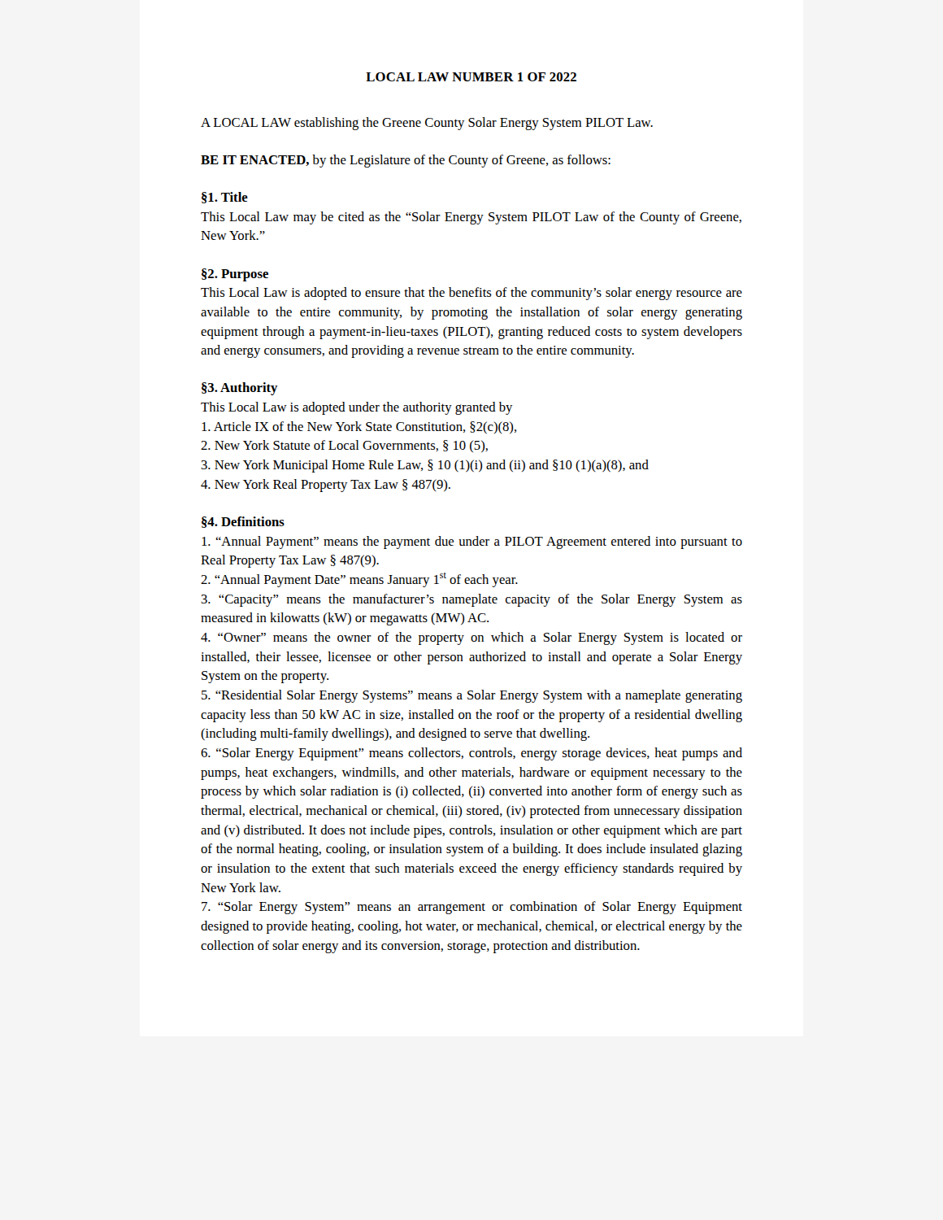LOCAL LAW NUMBER 1 OF 2022
A LOCAL LAW establishing the Greene County Solar Energy System PILOT Law.
BE IT ENACTED, by the Legislature of the County of Greene, as follows:
§1. Title
This Local Law may be cited as the “Solar Energy System PILOT Law of the County of Greene, New York.”
§2. Purpose
This Local Law is adopted to ensure that the benefits of the community’s solar energy resource are available to the entire community, by promoting the installation of solar energy generating equipment through a payment-in-lieu-taxes (PILOT), granting reduced costs to system developers and energy consumers, and providing a revenue stream to the entire community.
§3. Authority
This Local Law is adopted under the authority granted by
1. Article IX of the New York State Constitution, §2(c)(8),
2. New York Statute of Local Governments, § 10 (5),
3. New York Municipal Home Rule Law, § 10 (1)(i) and (ii) and §10 (1)(a)(8), and
4. New York Real Property Tax Law § 487(9).
§4. Definitions
1. “Annual Payment” means the payment due under a PILOT Agreement entered into pursuant to Real Property Tax Law § 487(9).
2. “Annual Payment Date” means January 1st of each year.
3. “Capacity” means the manufacturer’s nameplate capacity of the Solar Energy System as measured in kilowatts (kW) or megawatts (MW) AC.
4. “Owner” means the owner of the property on which a Solar Energy System is located or installed, their lessee, licensee or other person authorized to install and operate a Solar Energy System on the property.
5. “Residential Solar Energy Systems” means a Solar Energy System with a nameplate generating capacity less than 50 kW AC in size, installed on the roof or the property of a residential dwelling (including multi-family dwellings), and designed to serve that dwelling.
6. “Solar Energy Equipment” means collectors, controls, energy storage devices, heat pumps and pumps, heat exchangers, windmills, and other materials, hardware or equipment necessary to the process by which solar radiation is (i) collected, (ii) converted into another form of energy such as thermal, electrical, mechanical or chemical, (iii) stored, (iv) protected from unnecessary dissipation and (v) distributed. It does not include pipes, controls, insulation or other equipment which are part of the normal heating, cooling, or insulation system of a building. It does include insulated glazing or insulation to the extent that such materials exceed the energy efficiency standards required by New York law.
7. “Solar Energy System” means an arrangement or combination of Solar Energy Equipment designed to provide heating, cooling, hot water, or mechanical, chemical, or electrical energy by the collection of solar energy and its conversion, storage, protection and distribution.